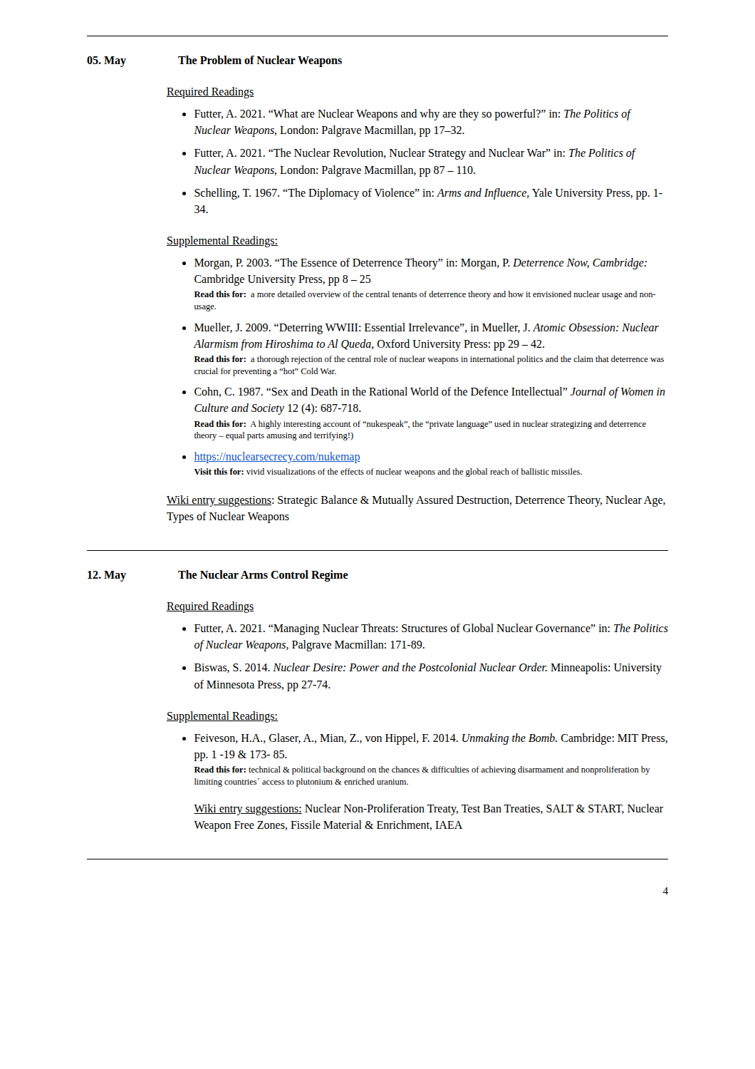05. May
The Problem of Nuclear Weapons
Required Readings
Futter, A. 2021. “What are Nuclear Weapons and why are they so powerful?” in: The Politics of Nuclear Weapons, London: Palgrave Macmillan, pp 17–32.
Futter, A. 2021. “The Nuclear Revolution, Nuclear Strategy and Nuclear War” in: The Politics of Nuclear Weapons, London: Palgrave Macmillan, pp 87 – 110.
Schelling, T. 1967. “The Diplomacy of Violence” in: Arms and Influence, Yale University Press, pp. 1-34.
Supplemental Readings:
Morgan, P. 2003. “The Essence of Deterrence Theory” in: Morgan, P. Deterrence Now, Cambridge: Cambridge University Press, pp 8 – 25 Read this for: a more detailed overview of the central tenants of deterrence theory and how it envisioned nuclear usage and non-usage.
Mueller, J. 2009. “Deterring WWIII: Essential Irrelevance”, in Mueller, J. Atomic Obsession: Nuclear Alarmism from Hiroshima to Al Queda, Oxford University Press: pp 29 – 42. Read this for: a thorough rejection of the central role of nuclear weapons in international politics and the claim that deterrence was crucial for preventing a “hot” Cold War.
Cohn, C. 1987. “Sex and Death in the Rational World of the Defence Intellectual” Journal of Women in Culture and Society 12 (4): 687-718. Read this for: A highly interesting account of “nukespeak”, the “private language” used in nuclear strategizing and deterrence theory – equal parts amusing and terrifying!)
https://nuclearsecrecy.com/nukemap Visit this for: vivid visualizations of the effects of nuclear weapons and the global reach of ballistic missiles.
Wiki entry suggestions: Strategic Balance & Mutually Assured Destruction, Deterrence Theory, Nuclear Age, Types of Nuclear Weapons
12. May
The Nuclear Arms Control Regime
Required Readings
Futter, A. 2021. “Managing Nuclear Threats: Structures of Global Nuclear Governance” in: The Politics of Nuclear Weapons, Palgrave Macmillan: 171-89.
Biswas, S. 2014. Nuclear Desire: Power and the Postcolonial Nuclear Order. Minneapolis: University of Minnesota Press, pp 27-74.
Supplemental Readings:
Feiveson, H.A., Glaser, A., Mian, Z., von Hippel, F. 2014. Unmaking the Bomb. Cambridge: MIT Press, pp. 1 -19 & 173- 85. Read this for: technical & political background on the chances & difficulties of achieving disarmament and nonproliferation by limiting countries´ access to plutonium & enriched uranium.
Wiki entry suggestions: Nuclear Non-Proliferation Treaty, Test Ban Treaties, SALT & START, Nuclear Weapon Free Zones, Fissile Material & Enrichment, IAEA
4